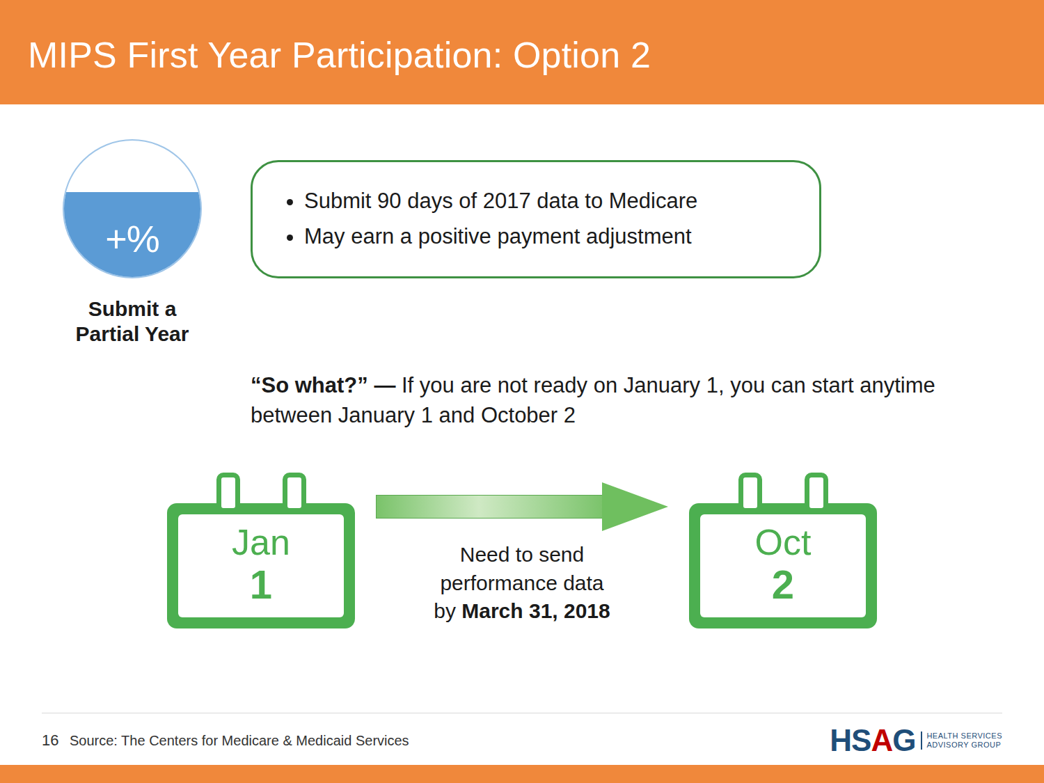MIPS First Year Participation: Option 2
+%
Submit a
Partial Year
Submit 90 days of 2017 data to Medicare
May earn a positive payment adjustment
“So what?” — If you are not ready on January 1, you can start anytime between January 1 and October 2
Jan
1
Need to send
performance data
by March 31, 2018
Oct
2
16 Source: The Centers for Medicare & Medicaid Services
HSAG Health Services
Advisory Group